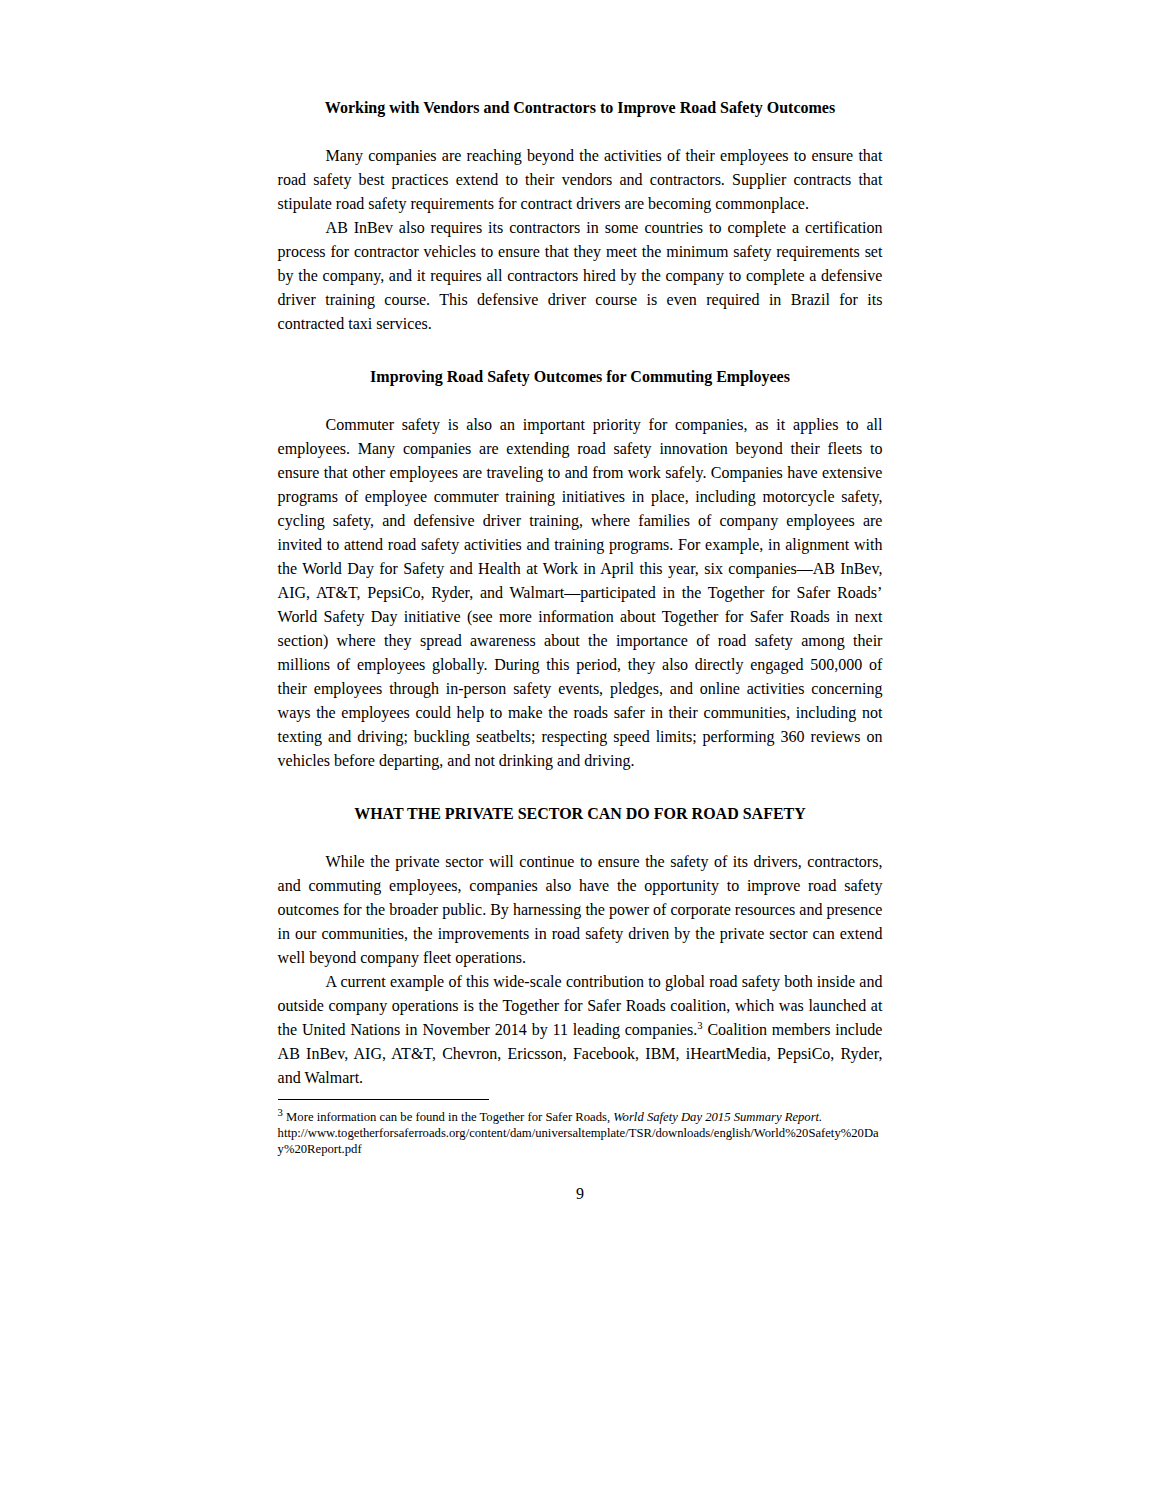Working with Vendors and Contractors to Improve Road Safety Outcomes
Many companies are reaching beyond the activities of their employees to ensure that road safety best practices extend to their vendors and contractors. Supplier contracts that stipulate road safety requirements for contract drivers are becoming commonplace.
AB InBev also requires its contractors in some countries to complete a certification process for contractor vehicles to ensure that they meet the minimum safety requirements set by the company, and it requires all contractors hired by the company to complete a defensive driver training course. This defensive driver course is even required in Brazil for its contracted taxi services.
Improving Road Safety Outcomes for Commuting Employees
Commuter safety is also an important priority for companies, as it applies to all employees. Many companies are extending road safety innovation beyond their fleets to ensure that other employees are traveling to and from work safely. Companies have extensive programs of employee commuter training initiatives in place, including motorcycle safety, cycling safety, and defensive driver training, where families of company employees are invited to attend road safety activities and training programs. For example, in alignment with the World Day for Safety and Health at Work in April this year, six companies—AB InBev, AIG, AT&T, PepsiCo, Ryder, and Walmart—participated in the Together for Safer Roads’ World Safety Day initiative (see more information about Together for Safer Roads in next section) where they spread awareness about the importance of road safety among their millions of employees globally. During this period, they also directly engaged 500,000 of their employees through in-person safety events, pledges, and online activities concerning ways the employees could help to make the roads safer in their communities, including not texting and driving; buckling seatbelts; respecting speed limits; performing 360 reviews on vehicles before departing, and not drinking and driving.
WHAT THE PRIVATE SECTOR CAN DO FOR ROAD SAFETY
While the private sector will continue to ensure the safety of its drivers, contractors, and commuting employees, companies also have the opportunity to improve road safety outcomes for the broader public. By harnessing the power of corporate resources and presence in our communities, the improvements in road safety driven by the private sector can extend well beyond company fleet operations.
A current example of this wide-scale contribution to global road safety both inside and outside company operations is the Together for Safer Roads coalition, which was launched at the United Nations in November 2014 by 11 leading companies.3 Coalition members include AB InBev, AIG, AT&T, Chevron, Ericsson, Facebook, IBM, iHeartMedia, PepsiCo, Ryder, and Walmart.
3 More information can be found in the Together for Safer Roads, World Safety Day 2015 Summary Report.
http://www.togetherforsaferroads.org/content/dam/universaltemplate/TSR/downloads/english/World%20Safety%20Day%20Report.pdf
9